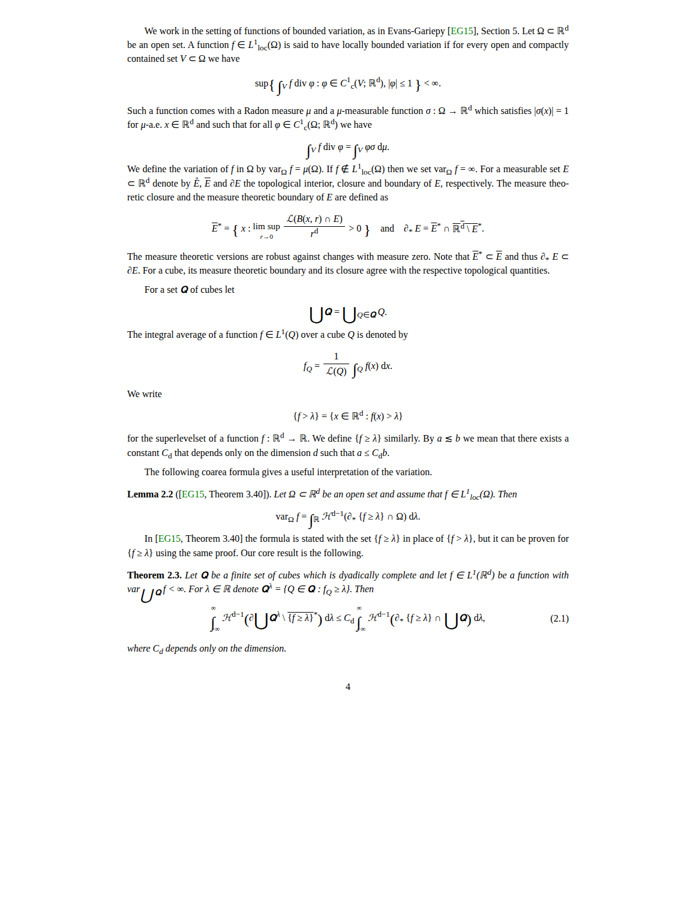We work in the setting of functions of bounded variation, as in Evans-Gariepy [EG15], Section 5. Let Ω ⊂ ℝd be an open set. A function f ∈ L1loc(Ω) is said to have locally bounded variation if for every open and compactly contained set V ⊂ Ω we have
sup{ ∫V f div φ : φ ∈ C1c(V; ℝd), |φ| ≤ 1 } < ∞.
Such a function comes with a Radon measure μ and a μ-measurable function σ : Ω → ℝd which satisfies |σ(x)| = 1 for μ-a.e. x ∈ ℝd and such that for all φ ∈ C1c(Ω; ℝd) we have
∫V f div φ = ∫V φσ dμ.
We define the variation of f in Ω by varΩ f = μ(Ω). If f ∉ L1loc(Ω) then we set varΩ f = ∞. For a measurable set E ⊂ ℝd denote by E̊, E and ∂E the topological interior, closure and boundary of E, respectively. The measure theoretic closure and the measure theoretic boundary of E are defined as
E* = { x : lim sup r→0 ℒ(B(x, r) ∩ E) rd > 0 } and ∂* E = E* ∩ ℝd \ E*.
The measure theoretic versions are robust against changes with measure zero. Note that E* ⊂ E and thus ∂* E ⊂ ∂E. For a cube, its measure theoretic boundary and its closure agree with the respective topological quantities.
For a set 𝐐 of cubes let
⋃𝐐 = ⋃Q∈𝐐 Q.
The integral average of a function f ∈ L1(Q) over a cube Q is denoted by
fQ = 1 ℒ(Q) ∫Q f(x) dx.
We write
{f > λ} = {x ∈ ℝd : f(x) > λ}
for the superlevelset of a function f : ℝd → ℝ. We define {f ≥ λ} similarly. By a ≲ b we mean that there exists a constant Cd that depends only on the dimension d such that a ≤ Cdb.
The following coarea formula gives a useful interpretation of the variation.
Lemma 2.2 ([EG15, Theorem 3.40]). Let Ω ⊂ ℝd be an open set and assume that f ∈ L1loc(Ω). Then
varΩ f = ∫ℝ ℋd−1(∂* {f ≥ λ} ∩ Ω) dλ.
In [EG15, Theorem 3.40] the formula is stated with the set {f ≥ λ} in place of {f > λ}, but it can be proven for {f ≥ λ} using the same proof. Our core result is the following.
Theorem 2.3. Let 𝐐 be a finite set of cubes which is dyadically complete and let f ∈ L1(ℝd) be a function with var⋃ 𝐐 f < ∞. For λ ∈ ℝ denote 𝐐λ = {Q ∈ 𝐐 : fQ ≥ λ}. Then
∞∫−∞ ℋd−1(∂⋃𝐐λ \ {f ≥ λ}*) dλ ≤ Cd ∞∫−∞ ℋd−1(∂* {f ≥ λ} ∩ ⋃𝐐) dλ,
(2.1)
where Cd depends only on the dimension.
4